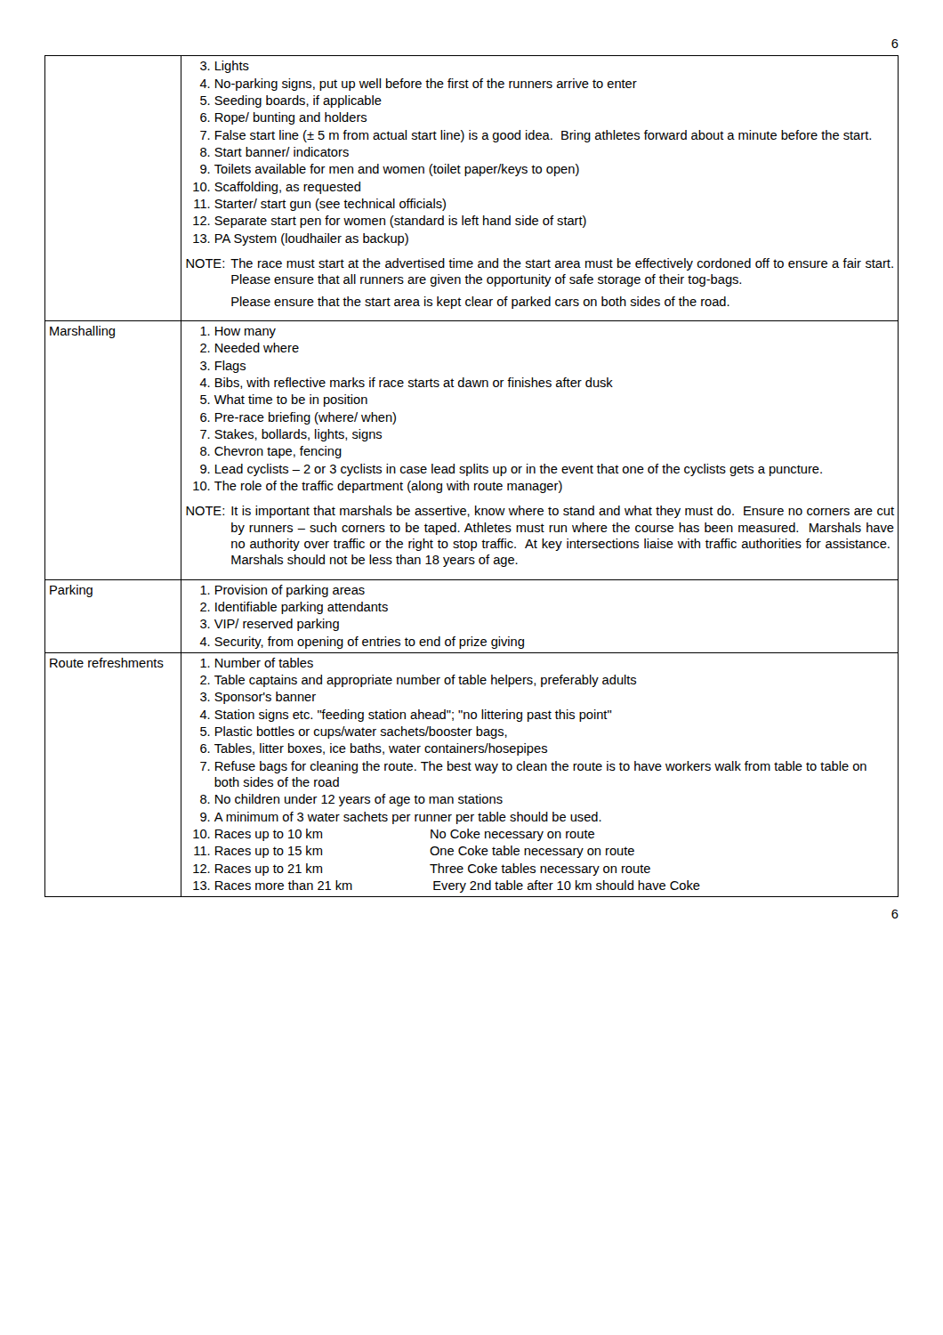6
| | Lights No-parking signs, put up well before the first of the runners arrive to enter Seeding boards, if applicable Rope/ bunting and holders False start line (± 5 m from actual start line) is a good idea. Bring athletes forward about a minute before the start. Start banner/ indicators Toilets available for men and women (toilet paper/keys to open) Scaffolding, as requested Starter/ start gun (see technical officials) Separate start pen for women (standard is left hand side of start) PA System (loudhailer as backup) NOTE: The race must start at the advertised time and the start area must be effectively cordoned off to ensure a fair start. Please ensure that all runners are given the opportunity of safe storage of their tog-bags. Please ensure that the start area is kept clear of parked cars on both sides of the road. |
| Marshalling | How many Needed where Flags Bibs, with reflective marks if race starts at dawn or finishes after dusk What time to be in position Pre-race briefing (where/ when) Stakes, bollards, lights, signs Chevron tape, fencing Lead cyclists – 2 or 3 cyclists in case lead splits up or in the event that one of the cyclists gets a puncture. The role of the traffic department (along with route manager) NOTE: It is important that marshals be assertive, know where to stand and what they must do. Ensure no corners are cut by runners – such corners to be taped. Athletes must run where the course has been measured. Marshals have no authority over traffic or the right to stop traffic. At key intersections liaise with traffic authorities for assistance. Marshals should not be less than 18 years of age. |
| Parking | Provision of parking areas Identifiable parking attendants VIP/ reserved parking Security, from opening of entries to end of prize giving |
| Route refreshments | Number of tables Table captains and appropriate number of table helpers, preferably adults Sponsor's banner Station signs etc. "feeding station ahead"; "no littering past this point" Plastic bottles or cups/water sachets/booster bags, Tables, litter boxes, ice baths, water containers/hosepipes Refuse bags for cleaning the route. The best way to clean the route is to have workers walk from table to table on both sides of the road No children under 12 years of age to man stations A minimum of 3 water sachets per runner per table should be used. Races up to 10 km No Coke necessary on route Races up to 15 km One Coke table necessary on route Races up to 21 km Three Coke tables necessary on route Races more than 21 km Every 2nd table after 10 km should have Coke |
6